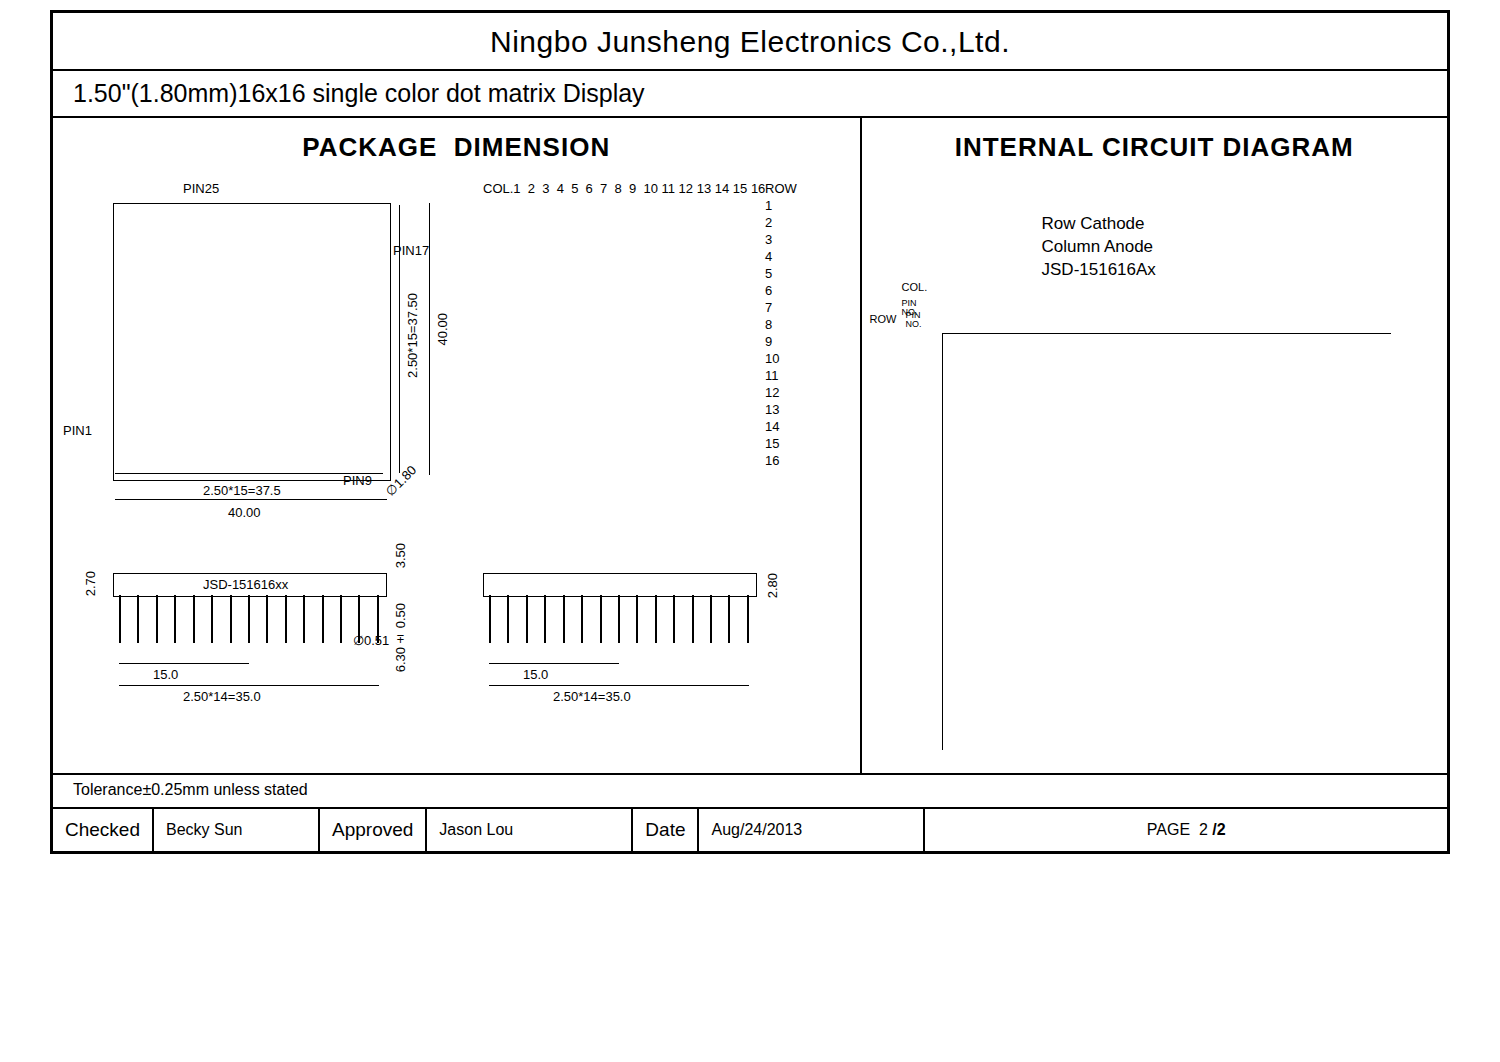Ningbo Junsheng Electronics Co.,Ltd.
1.50"(1.80mm)16x16 single color dot matrix Display
PACKAGE DIMENSION
PIN25 PIN17 PIN1 PIN9 2.50*15=37.5 40.00 2.50*15=37.50 40.00 ∅1.80
COL.1 2 3 4 5 6 7 8 9 10 11 12 13 14 15 16 ROW
1
2
3
4
5
6
7
8
9
10
11
12
13
14
15
16
JSD-151616xx 2.70 3.50 6.30± 0.50 ∅0.51
15.0
2.50*14=35.0
2.80
15.0
2.50*14=35.0
INTERNAL CIRCUIT DIAGRAM
Row Cathode
Column Anode
JSD-151616Ax
COL. PIN
NO. ROW PIN
NO.
Tolerance±0.25mm unless stated
Checked
Becky Sun
Approved
Jason Lou
Date
Aug/24/2013
PAGE 2 /2